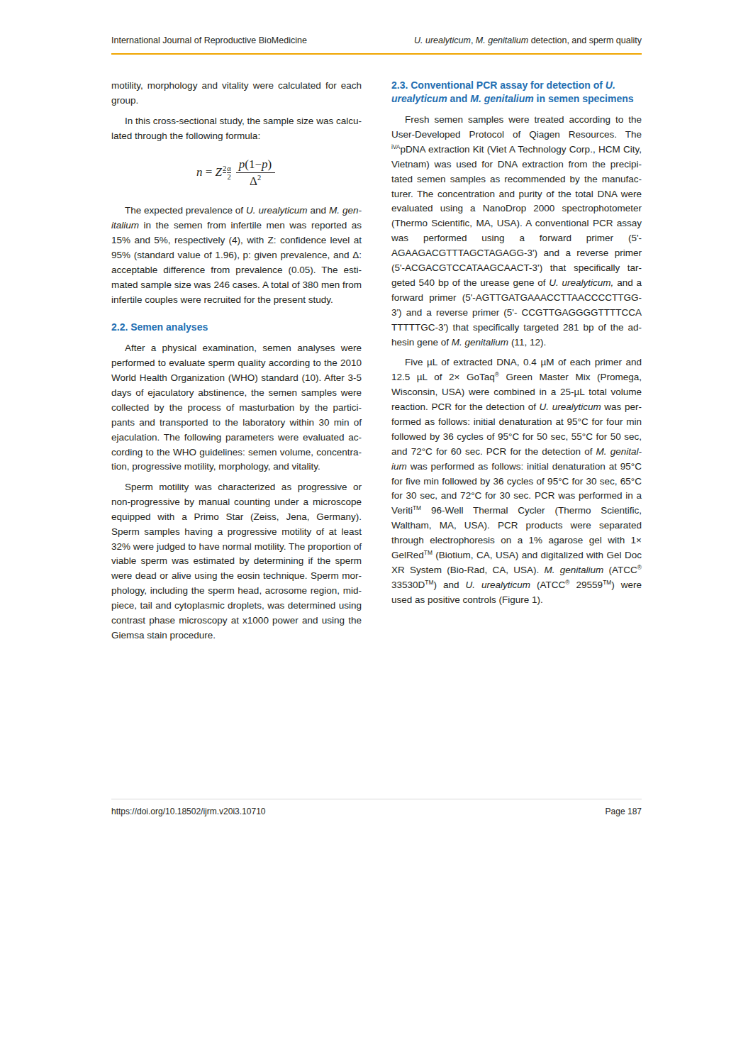International Journal of Reproductive BioMedicine
U. urealyticum, M. genitalium detection, and sperm quality
motility, morphology and vitality were calculated for each group.
In this cross-sectional study, the sample size was calculated through the following formula:
n = Z 2 α 2 p(1−p) Δ2
The expected prevalence of U. urealyticum and M. genitalium in the semen from infertile men was reported as 15% and 5%, respectively (4), with Z: confidence level at 95% (standard value of 1.96), p: given prevalence, and Δ: acceptable difference from prevalence (0.05). The estimated sample size was 246 cases. A total of 380 men from infertile couples were recruited for the present study.
2.2. Semen analyses
After a physical examination, semen analyses were performed to evaluate sperm quality according to the 2010 World Health Organization (WHO) standard (10). After 3-5 days of ejaculatory abstinence, the semen samples were collected by the process of masturbation by the participants and transported to the laboratory within 30 min of ejaculation. The following parameters were evaluated according to the WHO guidelines: semen volume, concentration, progressive motility, morphology, and vitality.
Sperm motility was characterized as progressive or non-progressive by manual counting under a microscope equipped with a Primo Star (Zeiss, Jena, Germany). Sperm samples having a progressive motility of at least 32% were judged to have normal motility. The proportion of viable sperm was estimated by determining if the sperm were dead or alive using the eosin technique. Sperm morphology, including the sperm head, acrosome region, midpiece, tail and cytoplasmic droplets, was determined using contrast phase microscopy at x1000 power and using the Giemsa stain procedure.
2.3. Conventional PCR assay for detection of U. urealyticum and M. genitalium in semen specimens
Fresh semen samples were treated according to the User-Developed Protocol of Qiagen Resources. The iVApDNA extraction Kit (Viet A Technology Corp., HCM City, Vietnam) was used for DNA extraction from the precipitated semen samples as recommended by the manufacturer. The concentration and purity of the total DNA were evaluated using a NanoDrop 2000 spectrophotometer (Thermo Scientific, MA, USA). A conventional PCR assay was performed using a forward primer (5'-AGAAGACGTTTAGCTAGAGG-3') and a reverse primer (5'-ACGACGTCCATAAGCAACT-3') that specifically targeted 540 bp of the urease gene of U. urealyticum, and a forward primer (5'-AGTTGATGAAACCTTAACCCCTTGG-3') and a reverse primer (5'- CCGTTGAGGGGTTTTCCA TTTTTGC-3') that specifically targeted 281 bp of the adhesin gene of M. genitalium (11, 12).
Five µL of extracted DNA, 0.4 µM of each primer and 12.5 µL of 2× GoTaq® Green Master Mix (Promega, Wisconsin, USA) were combined in a 25-µL total volume reaction. PCR for the detection of U. urealyticum was performed as follows: initial denaturation at 95°C for four min followed by 36 cycles of 95°C for 50 sec, 55°C for 50 sec, and 72°C for 60 sec. PCR for the detection of M. genitalium was performed as follows: initial denaturation at 95°C for five min followed by 36 cycles of 95°C for 30 sec, 65°C for 30 sec, and 72°C for 30 sec. PCR was performed in a VeritiTM 96-Well Thermal Cycler (Thermo Scientific, Waltham, MA, USA). PCR products were separated through electrophoresis on a 1% agarose gel with 1× GelRedTM (Biotium, CA, USA) and digitalized with Gel Doc XR System (Bio-Rad, CA, USA). M. genitalium (ATCC® 33530DTM) and U. urealyticum (ATCC® 29559TM) were used as positive controls (Figure 1).
https://doi.org/10.18502/ijrm.v20i3.10710
Page 187